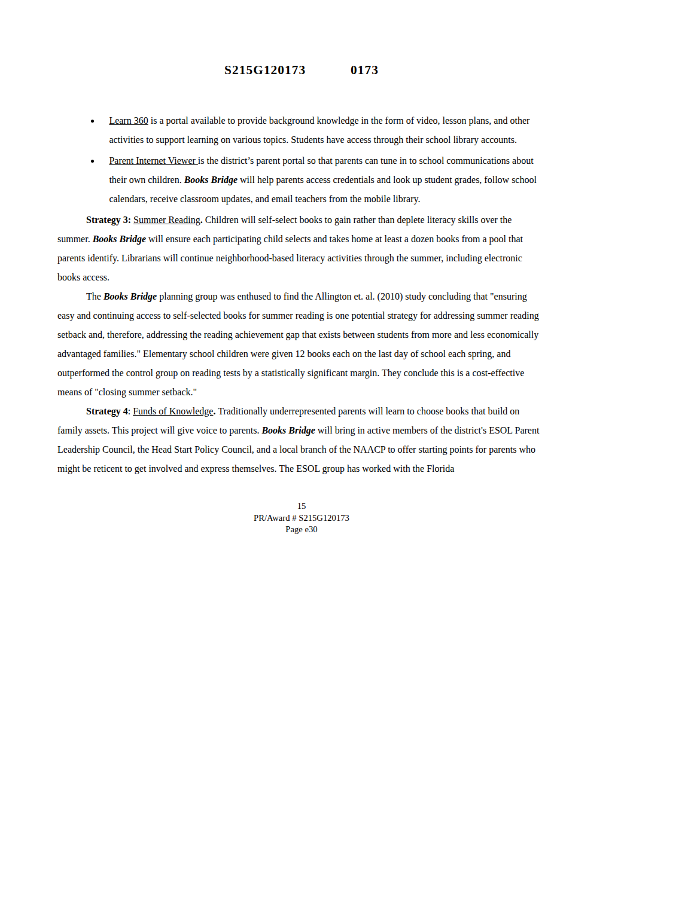S215G1201730173
Learn 360 is a portal available to provide background knowledge in the form of video, lesson plans, and other activities to support learning on various topics. Students have access through their school library accounts.
Parent Internet Viewer is the district’s parent portal so that parents can tune in to school communications about their own children. Books Bridge will help parents access credentials and look up student grades, follow school calendars, receive classroom updates, and email teachers from the mobile library.
Strategy 3: Summer Reading. Children will self-select books to gain rather than deplete literacy skills over the summer. Books Bridge will ensure each participating child selects and takes home at least a dozen books from a pool that parents identify. Librarians will continue neighborhood-based literacy activities through the summer, including electronic books access.
The Books Bridge planning group was enthused to find the Allington et. al. (2010) study concluding that "ensuring easy and continuing access to self-selected books for summer reading is one potential strategy for addressing summer reading setback and, therefore, addressing the reading achievement gap that exists between students from more and less economically advantaged families." Elementary school children were given 12 books each on the last day of school each spring, and outperformed the control group on reading tests by a statistically significant margin. They conclude this is a cost-effective means of "closing summer setback."
Strategy 4: Funds of Knowledge. Traditionally underrepresented parents will learn to choose books that build on family assets. This project will give voice to parents. Books Bridge will bring in active members of the district's ESOL Parent Leadership Council, the Head Start Policy Council, and a local branch of the NAACP to offer starting points for parents who might be reticent to get involved and express themselves. The ESOL group has worked with the Florida
15 PR/Award # S215G120173
Page e30